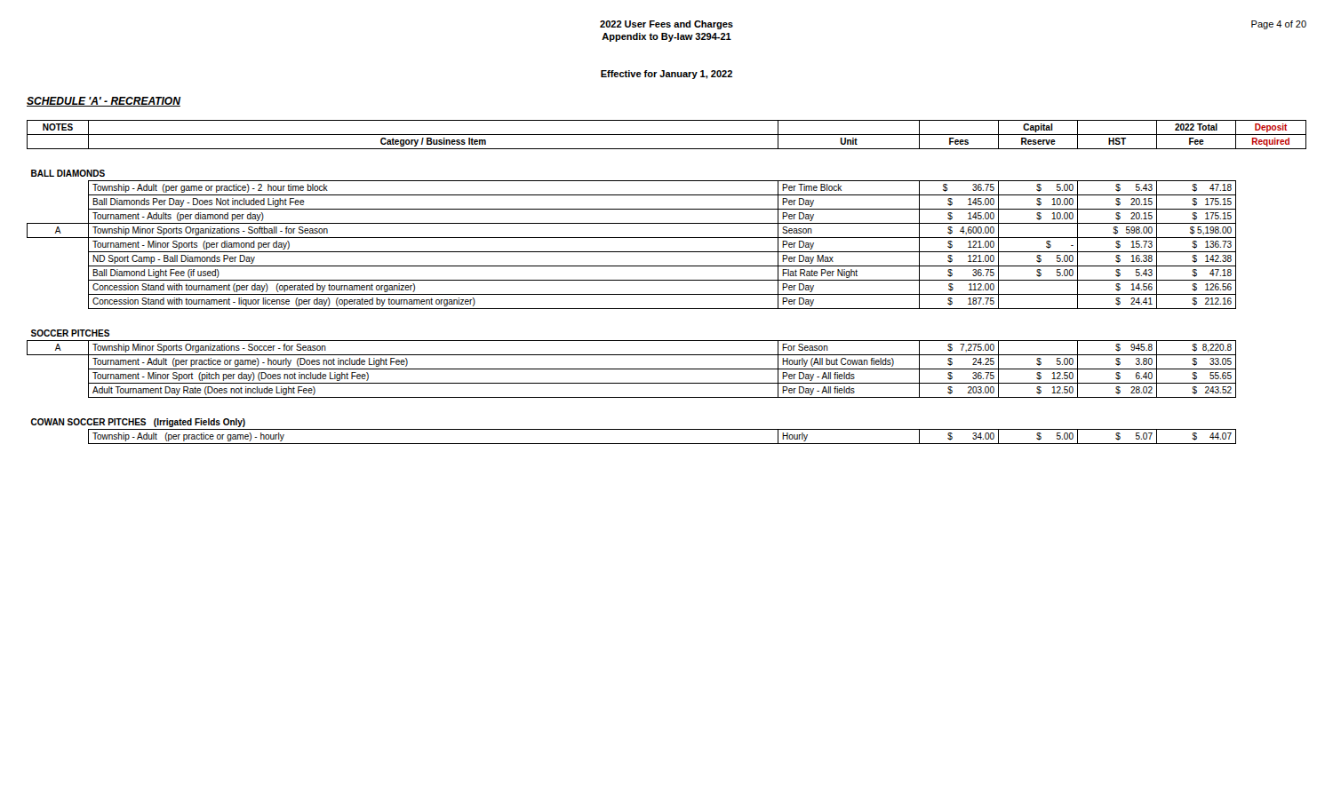Page 4 of 20 2022 User Fees and Charges
Appendix to By-law 3294-21
Effective for January 1, 2022
SCHEDULE 'A' - RECREATION
| NOTES | | | | Capital | | 2022 Total | Deposit |
| --- | --- | --- | --- | --- | --- | --- | --- |
| | Category / Business Item | Unit | Fees | Reserve | HST | Fee | Required |
| BALL DIAMONDS |
| | Township - Adult (per game or practice) - 2 hour time block | Per Time Block | $ 36.75 | $ 5.00 | $ 5.43 | $ 47.18 | |
| | Ball Diamonds Per Day - Does Not included Light Fee | Per Day | $ 145.00 | $ 10.00 | $ 20.15 | $ 175.15 | |
| | Tournament - Adults (per diamond per day) | Per Day | $ 145.00 | $ 10.00 | $ 20.15 | $ 175.15 | |
| A | Township Minor Sports Organizations - Softball - for Season | Season | $ 4,600.00 | | $ 598.00 | $ 5,198.00 | |
| | Tournament - Minor Sports (per diamond per day) | Per Day | $ 121.00 | $ - | $ 15.73 | $ 136.73 | |
| | ND Sport Camp - Ball Diamonds Per Day | Per Day Max | $ 121.00 | $ 5.00 | $ 16.38 | $ 142.38 | |
| | Ball Diamond Light Fee (if used) | Flat Rate Per Night | $ 36.75 | $ 5.00 | $ 5.43 | $ 47.18 | |
| | Concession Stand with tournament (per day) (operated by tournament organizer) | Per Day | $ 112.00 | | $ 14.56 | $ 126.56 | |
| | Concession Stand with tournament - liquor license (per day) (operated by tournament organizer) | Per Day | $ 187.75 | | $ 24.41 | $ 212.16 | |
| SOCCER PITCHES |
| A | Township Minor Sports Organizations - Soccer - for Season | For Season | $ 7,275.00 | | $ 945.8 | $ 8,220.8 | |
| | Tournament - Adult (per practice or game) - hourly (Does not include Light Fee) | Hourly (All but Cowan fields) | $ 24.25 | $ 5.00 | $ 3.80 | $ 33.05 | |
| | Tournament - Minor Sport (pitch per day) (Does not include Light Fee) | Per Day - All fields | $ 36.75 | $ 12.50 | $ 6.40 | $ 55.65 | |
| | Adult Tournament Day Rate (Does not include Light Fee) | Per Day - All fields | $ 203.00 | $ 12.50 | $ 28.02 | $ 243.52 | |
| COWAN SOCCER PITCHES (Irrigated Fields Only) |
| | Township - Adult (per practice or game) - hourly | Hourly | $ 34.00 | $ 5.00 | $ 5.07 | $ 44.07 | |